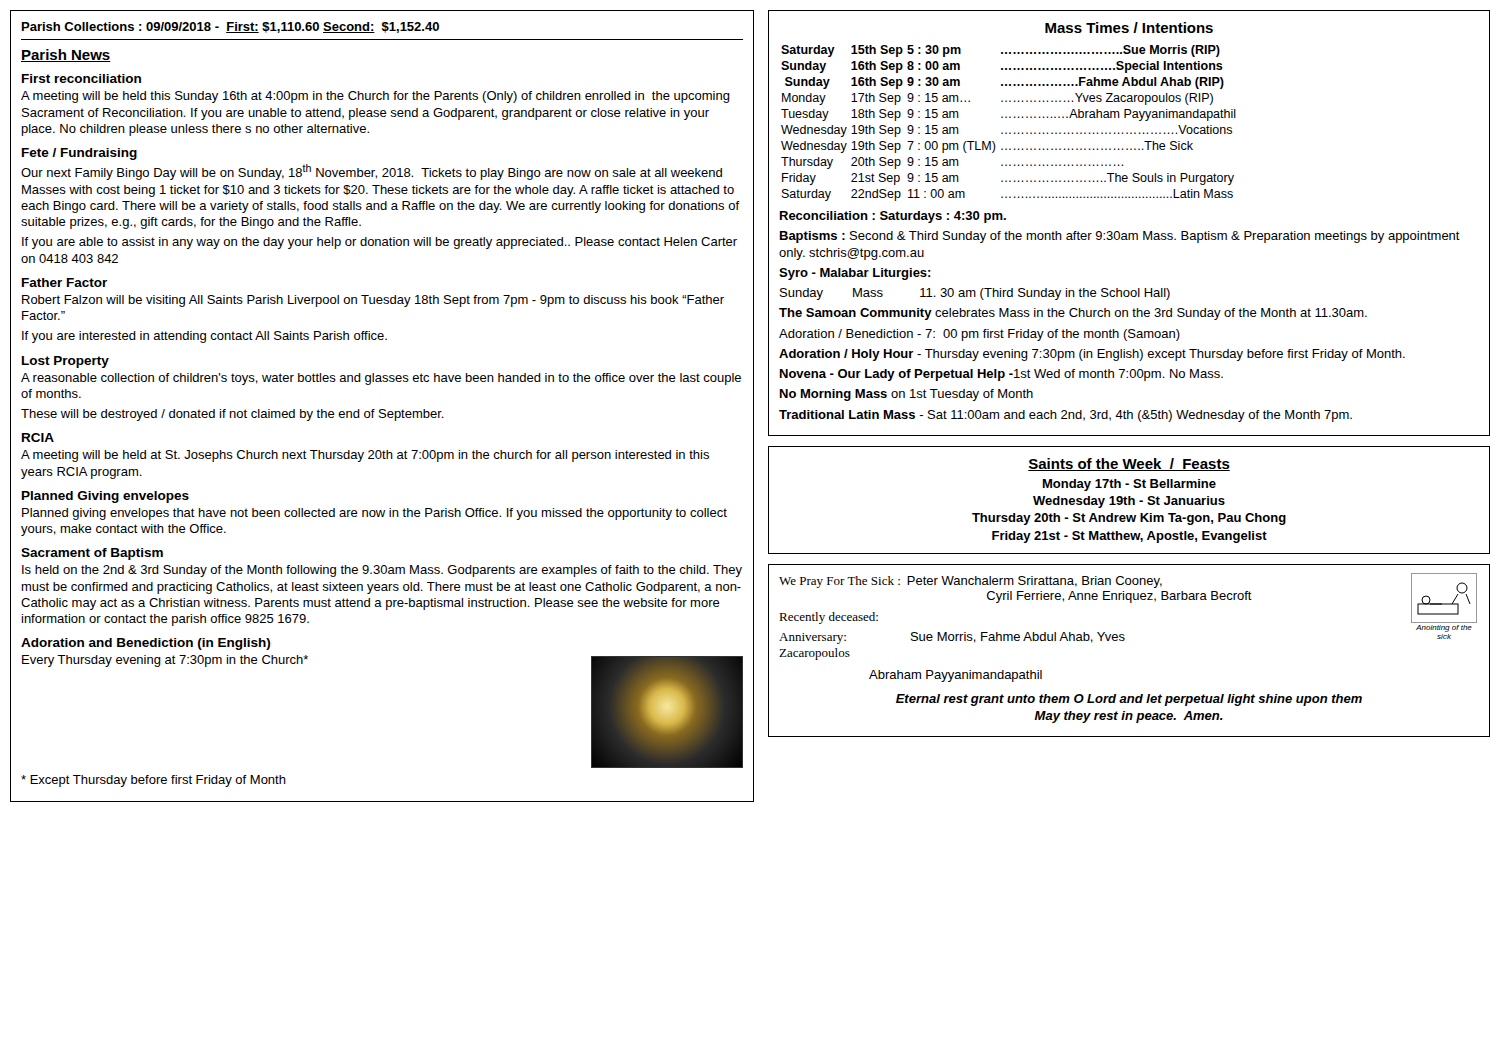Parish Collections : 09/09/2018 - First: $1,110.60 Second: $1,152.40
Parish News
First reconciliation
A meeting will be held this Sunday 16th at 4:00pm in the Church for the Parents (Only) of children enrolled in the upcoming Sacrament of Reconciliation. If you are unable to attend, please send a Godparent, grandparent or close relative in your place. No children please unless there s no other alternative.
Fete / Fundraising
Our next Family Bingo Day will be on Sunday, 18th November, 2018. Tickets to play Bingo are now on sale at all weekend Masses with cost being 1 ticket for $10 and 3 tickets for $20. These tickets are for the whole day. A raffle ticket is attached to each Bingo card. There will be a variety of stalls, food stalls and a Raffle on the day. We are currently looking for donations of suitable prizes, e.g., gift cards, for the Bingo and the Raffle.
If you are able to assist in any way on the day your help or donation will be greatly appreciated.. Please contact Helen Carter on 0418 403 842
Father Factor
Robert Falzon will be visiting All Saints Parish Liverpool on Tuesday 18th Sept from 7pm - 9pm to discuss his book “Father Factor.”
If you are interested in attending contact All Saints Parish office.
Lost Property
A reasonable collection of children's toys, water bottles and glasses etc have been handed in to the office over the last couple of months.
These will be destroyed / donated if not claimed by the end of September.
RCIA
A meeting will be held at St. Josephs Church next Thursday 20th at 7:00pm in the church for all person interested in this years RCIA program.
Planned Giving envelopes
Planned giving envelopes that have not been collected are now in the Parish Office. If you missed the opportunity to collect yours, make contact with the Office.
Sacrament of Baptism
Is held on the 2nd & 3rd Sunday of the Month following the 9.30am Mass. Godparents are examples of faith to the child. They must be confirmed and practicing Catholics, at least sixteen years old. There must be at least one Catholic Godparent, a non-Catholic may act as a Christian witness. Parents must attend a pre-baptismal instruction. Please see the website for more information or contact the parish office 9825 1679.
Adoration and Benediction (in English)
Every Thursday evening at 7:30pm in the Church*
* Except Thursday before first Friday of Month
Mass Times / Intentions
| Saturday | 15th Sep | 5 : 30 pm | ……………….………..Sue Morris (RIP) |
| Sunday | 16th Sep | 8 : 00 am | ……………………….Special Intentions |
| Sunday | 16th Sep | 9 : 30 am | ……………….Fahme Abdul Ahab (RIP) |
| Monday | 17th Sep | 9 : 15 am… | ………………Yves Zacaropoulos (RIP) |
| Tuesday | 18th Sep | 9 : 15 am | …………..…Abraham Payyanimandapathil |
| Wednesday | 19th Sep | 9 : 15 am | …………………………………….Vocations |
| Wednesday | 19th Sep | 7 : 00 pm (TLM) | ……………………………..The Sick |
| Thursday | 20th Sep | 9 : 15 am | ………………………… |
| Friday | 21st Sep | 9 : 15 am | ……………………..The Souls in Purgatory |
| Saturday | 22ndSep | 11 : 00 am | ……..….....................................Latin Mass |
Reconciliation : Saturdays : 4:30 pm.
Baptisms : Second & Third Sunday of the month after 9:30am Mass. Baptism & Preparation meetings by appointment only. stchris@tpg.com.au
Syro - Malabar Liturgies:
Sunday Mass 11. 30 am (Third Sunday in the School Hall)
The Samoan Community celebrates Mass in the Church on the 3rd Sunday of the Month at 11.30am.
Adoration / Benediction - 7: 00 pm first Friday of the month (Samoan)
Adoration / Holy Hour - Thursday evening 7:30pm (in English) except Thursday before first Friday of Month.
Novena - Our Lady of Perpetual Help -1st Wed of month 7:00pm. No Mass.
No Morning Mass on 1st Tuesday of Month
Traditional Latin Mass - Sat 11:00am and each 2nd, 3rd, 4th (&5th) Wednesday of the Month 7pm.
Saints of the Week / Feasts
Monday 17th - St Bellarmine
Wednesday 19th - St Januarius
Thursday 20th - St Andrew Kim Ta-gon, Pau Chong
Friday 21st - St Matthew, Apostle, Evangelist
Anointing of the sick
We Pray For The Sick :
Peter Wanchalerm Srirattana, Brian Cooney,
Cyril Ferriere, Anne Enriquez, Barbara Becroft
Recently deceased:
Anniversary:
Zacaropoulos
Sue Morris, Fahme Abdul Ahab, Yves
Abraham Payyanimandapathil
Eternal rest grant unto them O Lord and let perpetual light shine upon them
May they rest in peace. Amen.